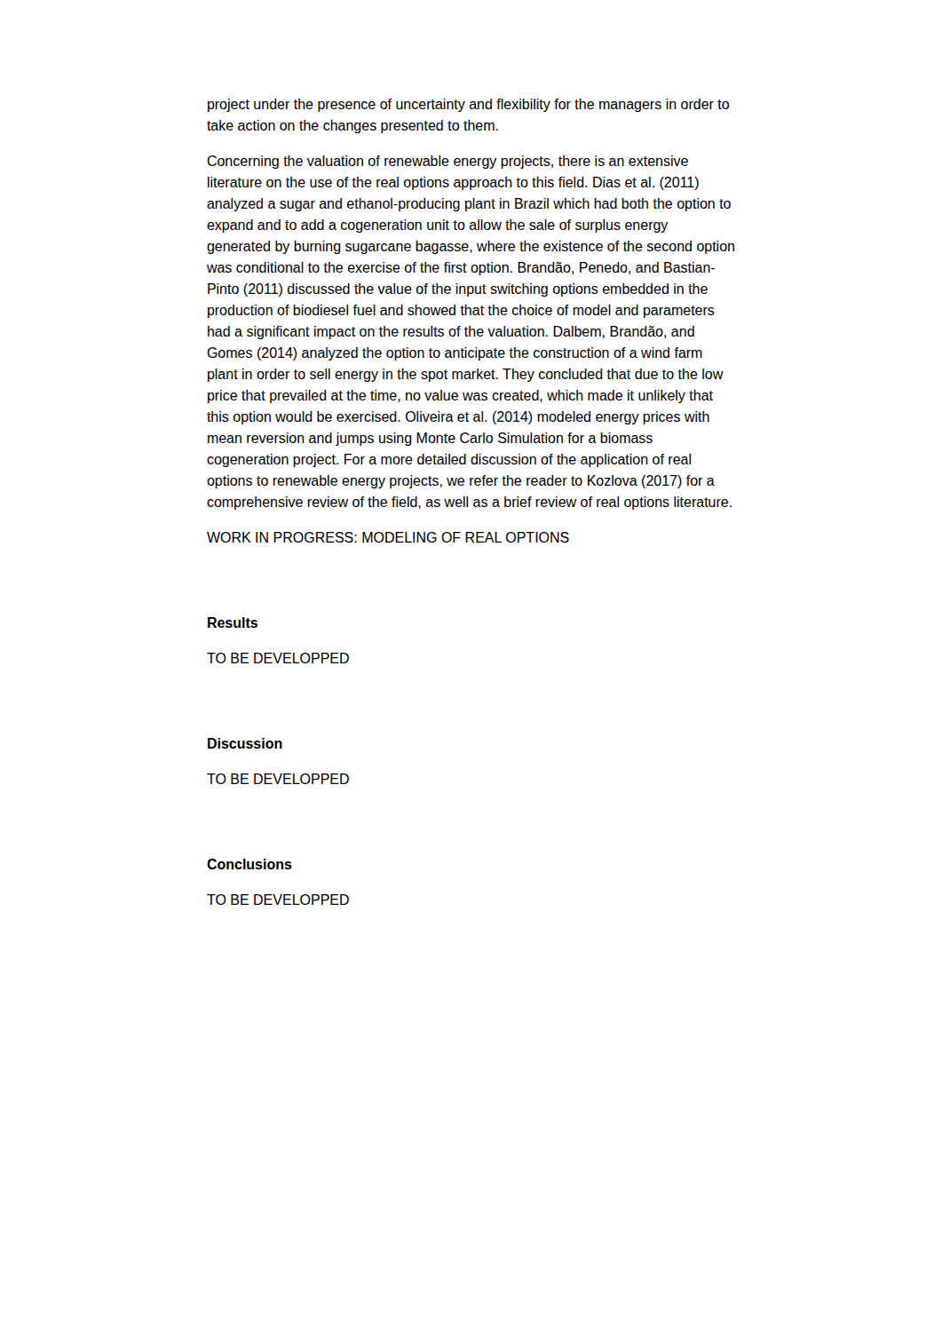project under the presence of uncertainty and flexibility for the managers in order to take action on the changes presented to them.
Concerning the valuation of renewable energy projects, there is an extensive literature on the use of the real options approach to this field. Dias et al. (2011) analyzed a sugar and ethanol-producing plant in Brazil which had both the option to expand and to add a cogeneration unit to allow the sale of surplus energy generated by burning sugarcane bagasse, where the existence of the second option was conditional to the exercise of the first option. Brandão, Penedo, and Bastian-Pinto (2011) discussed the value of the input switching options embedded in the production of biodiesel fuel and showed that the choice of model and parameters had a significant impact on the results of the valuation. Dalbem, Brandão, and Gomes (2014) analyzed the option to anticipate the construction of a wind farm plant in order to sell energy in the spot market. They concluded that due to the low price that prevailed at the time, no value was created, which made it unlikely that this option would be exercised. Oliveira et al. (2014) modeled energy prices with mean reversion and jumps using Monte Carlo Simulation for a biomass cogeneration project. For a more detailed discussion of the application of real options to renewable energy projects, we refer the reader to Kozlova (2017) for a comprehensive review of the field, as well as a brief review of real options literature.
WORK IN PROGRESS: MODELING OF REAL OPTIONS
Results
TO BE DEVELOPPED
Discussion
TO BE DEVELOPPED
Conclusions
TO BE DEVELOPPED